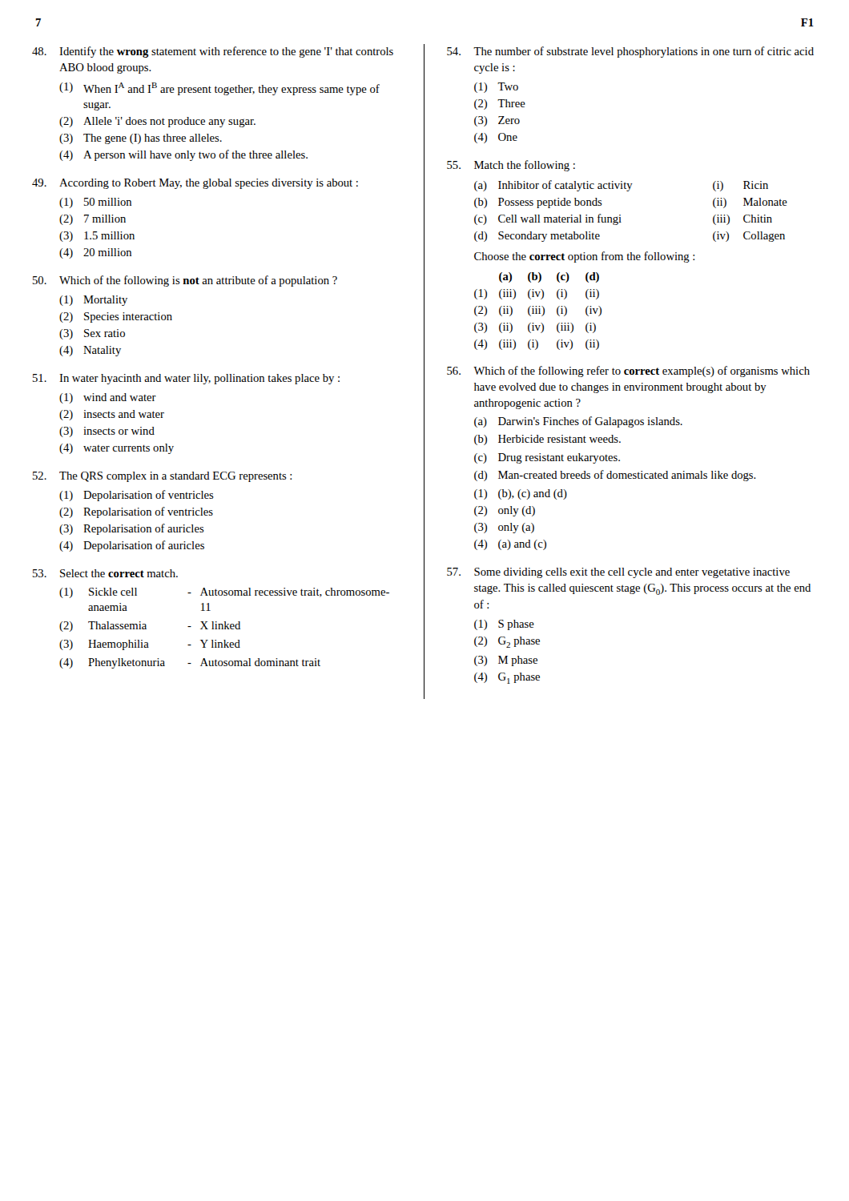7 F1
48.
Identify the wrong statement with reference to the gene 'I' that controls ABO blood groups.
(1) When IA and IB are present together, they express same type of sugar.
(2) Allele 'i' does not produce any sugar.
(3) The gene (I) has three alleles.
(4) A person will have only two of the three alleles.
49.
According to Robert May, the global species diversity is about :
(1) 50 million
(2) 7 million
(3) 1.5 million
(4) 20 million
50.
Which of the following is not an attribute of a population ?
(1) Mortality
(2) Species interaction
(3) Sex ratio
(4) Natality
51.
In water hyacinth and water lily, pollination takes place by :
(1) wind and water
(2) insects and water
(3) insects or wind
(4) water currents only
52.
The QRS complex in a standard ECG represents :
(1) Depolarisation of ventricles
(2) Repolarisation of ventricles
(3) Repolarisation of auricles
(4) Depolarisation of auricles
53.
Select the correct match.
| (1) | Sickle cell anaemia | - | Autosomal recessive trait, chromosome-11 |
| (2) | Thalassemia | - | X linked |
| (3) | Haemophilia | - | Y linked |
| (4) | Phenylketonuria | - | Autosomal dominant trait |
54.
The number of substrate level phosphorylations in one turn of citric acid cycle is :
(1) Two
(2) Three
(3) Zero
(4) One
55.
Match the following :
| (a) | Inhibitor of catalytic activity | (i) | Ricin |
| (b) | Possess peptide bonds | (ii) | Malonate |
| (c) | Cell wall material in fungi | (iii) | Chitin |
| (d) | Secondary metabolite | (iv) | Collagen |
Choose the correct option from the following :
| | (a) | (b) | (c) | (d) |
| --- | --- | --- | --- | --- |
| (1) | (iii) | (iv) | (i) | (ii) |
| (2) | (ii) | (iii) | (i) | (iv) |
| (3) | (ii) | (iv) | (iii) | (i) |
| (4) | (iii) | (i) | (iv) | (ii) |
56.
Which of the following refer to correct example(s) of organisms which have evolved due to changes in environment brought about by anthropogenic action ?
(a) Darwin's Finches of Galapagos islands.
(b) Herbicide resistant weeds.
(c) Drug resistant eukaryotes.
(d) Man-created breeds of domesticated animals like dogs.
(1)(b), (c) and (d)
(2) only (d)
(3) only (a)
(4)(a) and (c)
57.
Some dividing cells exit the cell cycle and enter vegetative inactive stage. This is called quiescent stage (G0). This process occurs at the end of :
(1) S phase
(2) G2 phase
(3) M phase
(4) G1 phase